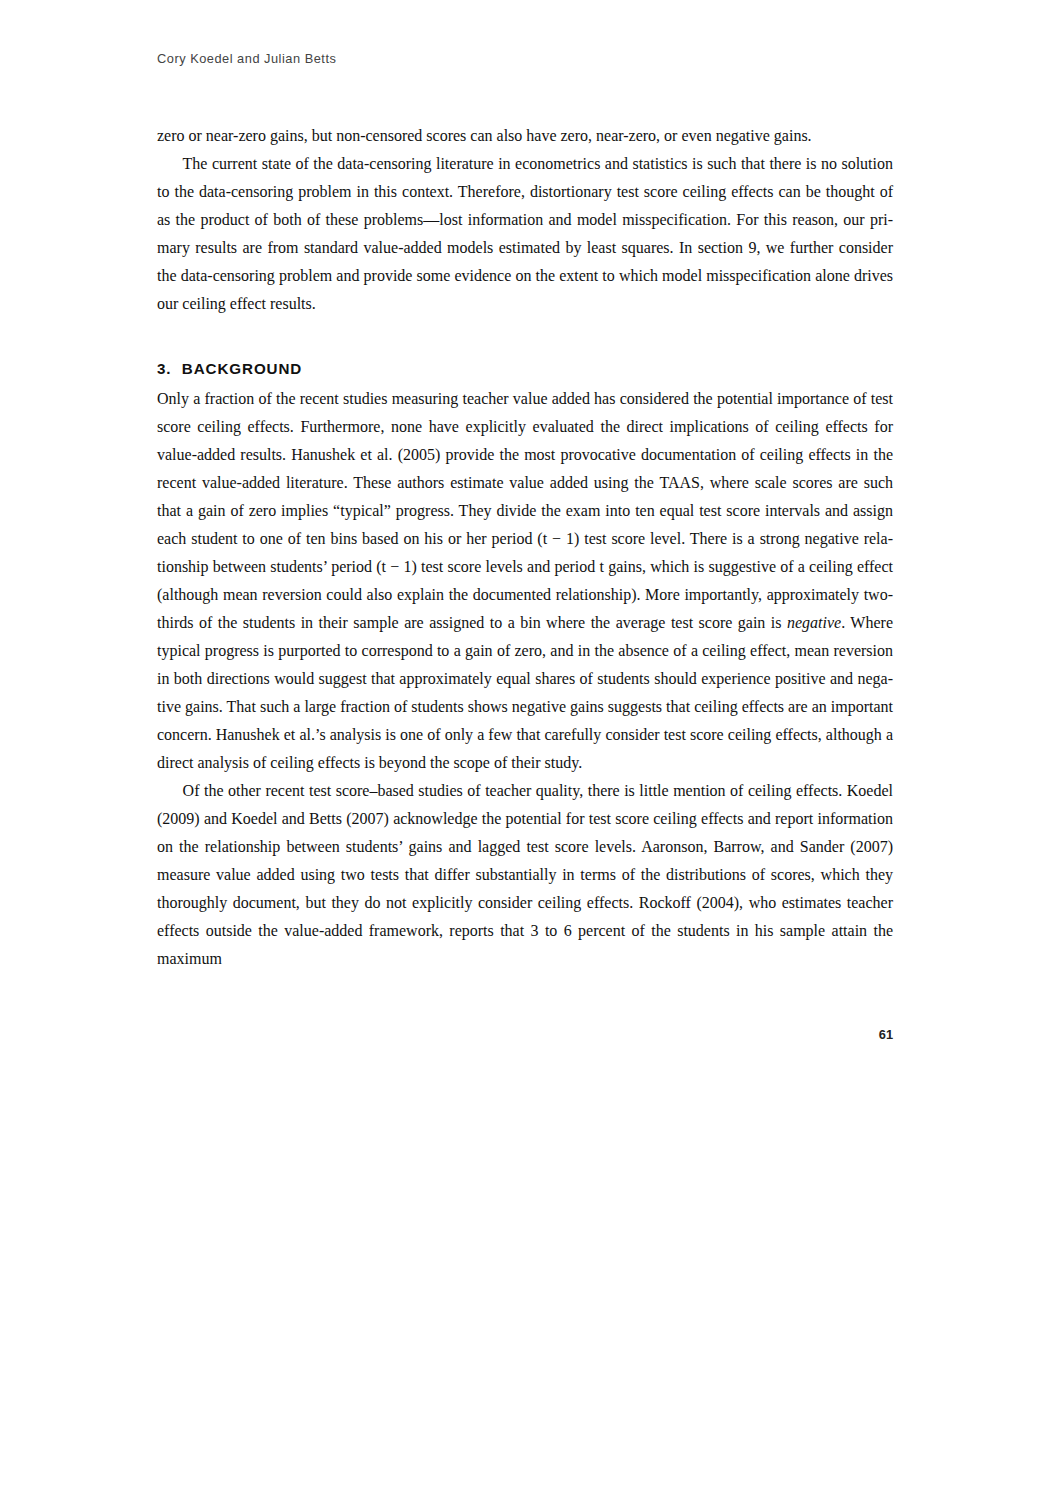Cory Koedel and Julian Betts
zero or near-zero gains, but non-censored scores can also have zero, near-zero, or even negative gains.
The current state of the data-censoring literature in econometrics and statistics is such that there is no solution to the data-censoring problem in this context. Therefore, distortionary test score ceiling effects can be thought of as the product of both of these problems—lost information and model misspecification. For this reason, our primary results are from standard value-added models estimated by least squares. In section 9, we further consider the data-censoring problem and provide some evidence on the extent to which model misspecification alone drives our ceiling effect results.
3. Background
Only a fraction of the recent studies measuring teacher value added has considered the potential importance of test score ceiling effects. Furthermore, none have explicitly evaluated the direct implications of ceiling effects for value-added results. Hanushek et al. (2005) provide the most provocative documentation of ceiling effects in the recent value-added literature. These authors estimate value added using the TAAS, where scale scores are such that a gain of zero implies “typical” progress. They divide the exam into ten equal test score intervals and assign each student to one of ten bins based on his or her period (t − 1) test score level. There is a strong negative relationship between students’ period (t − 1) test score levels and period t gains, which is suggestive of a ceiling effect (although mean reversion could also explain the documented relationship). More importantly, approximately two-thirds of the students in their sample are assigned to a bin where the average test score gain is negative. Where typical progress is purported to correspond to a gain of zero, and in the absence of a ceiling effect, mean reversion in both directions would suggest that approximately equal shares of students should experience positive and negative gains. That such a large fraction of students shows negative gains suggests that ceiling effects are an important concern. Hanushek et al.’s analysis is one of only a few that carefully consider test score ceiling effects, although a direct analysis of ceiling effects is beyond the scope of their study.
Of the other recent test score–based studies of teacher quality, there is little mention of ceiling effects. Koedel (2009) and Koedel and Betts (2007) acknowledge the potential for test score ceiling effects and report information on the relationship between students’ gains and lagged test score levels. Aaronson, Barrow, and Sander (2007) measure value added using two tests that differ substantially in terms of the distributions of scores, which they thoroughly document, but they do not explicitly consider ceiling effects. Rockoff (2004), who estimates teacher effects outside the value-added framework, reports that 3 to 6 percent of the students in his sample attain the maximum
61